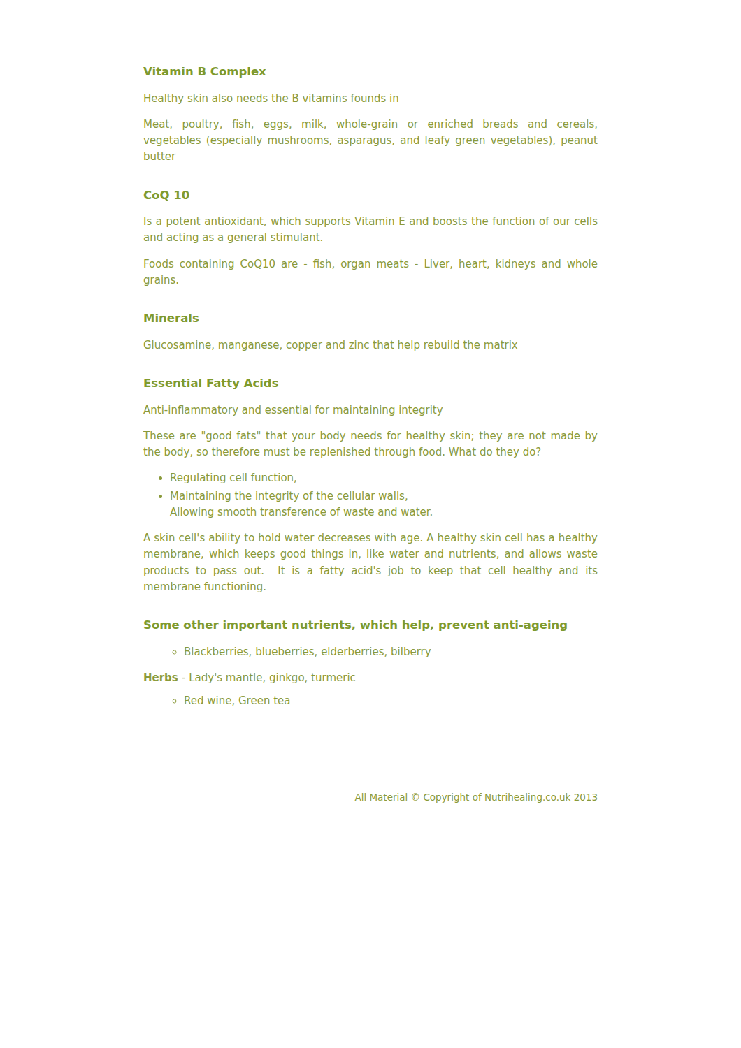Vitamin B Complex
Healthy skin also needs the B vitamins founds in
Meat, poultry, fish, eggs, milk, whole-grain or enriched breads and cereals, vegetables (especially mushrooms, asparagus, and leafy green vegetables), peanut butter
CoQ 10
Is a potent antioxidant, which supports Vitamin E and boosts the function of our cells and acting as a general stimulant.
Foods containing CoQ10 are - fish, organ meats - Liver, heart, kidneys and whole grains.
Minerals
Glucosamine, manganese, copper and zinc that help rebuild the matrix
Essential Fatty Acids
Anti-inflammatory and essential for maintaining integrity
These are "good fats" that your body needs for healthy skin; they are not made by the body, so therefore must be replenished through food. What do they do?
Regulating cell function,
Maintaining the integrity of the cellular walls,
Allowing smooth transference of waste and water.
A skin cell's ability to hold water decreases with age. A healthy skin cell has a healthy membrane, which keeps good things in, like water and nutrients, and allows waste products to pass out. It is a fatty acid's job to keep that cell healthy and its membrane functioning.
Some other important nutrients, which help, prevent anti-ageing
Blackberries, blueberries, elderberries, bilberry
Herbs - Lady's mantle, ginkgo, turmeric
Red wine, Green tea
All Material © Copyright of Nutrihealing.co.uk 2013